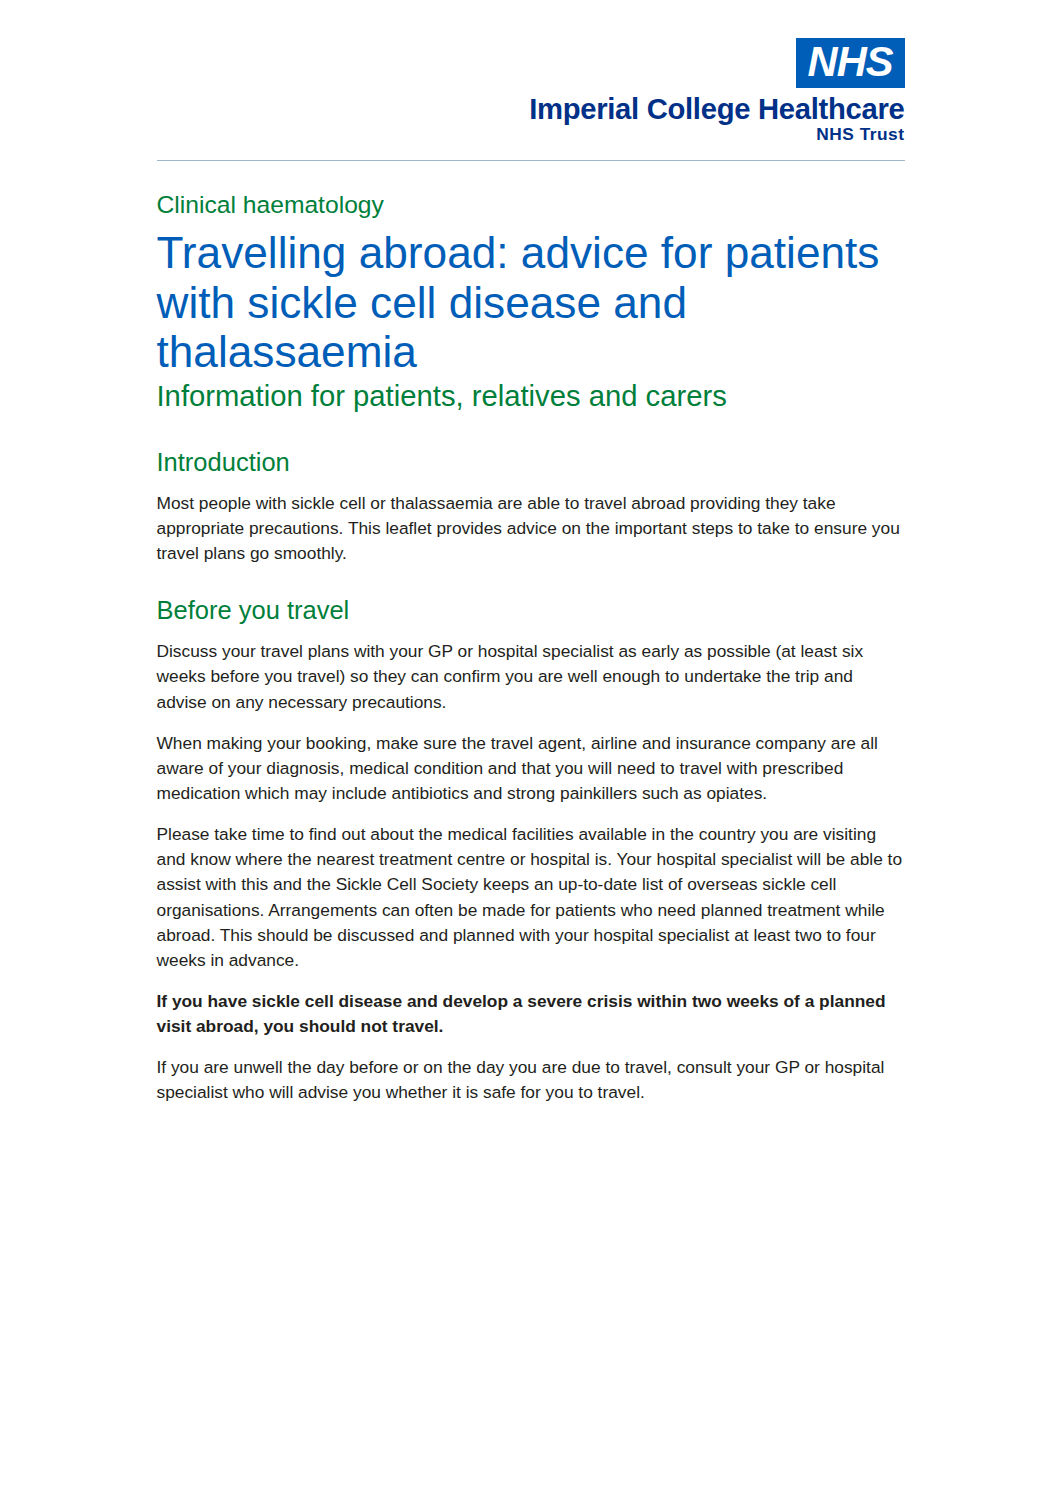NHS Imperial College Healthcare NHS Trust
Clinical haematology
Travelling abroad: advice for patients with sickle cell disease and thalassaemia
Information for patients, relatives and carers
Introduction
Most people with sickle cell or thalassaemia are able to travel abroad providing they take appropriate precautions. This leaflet provides advice on the important steps to take to ensure you travel plans go smoothly.
Before you travel
Discuss your travel plans with your GP or hospital specialist as early as possible (at least six weeks before you travel) so they can confirm you are well enough to undertake the trip and advise on any necessary precautions.
When making your booking, make sure the travel agent, airline and insurance company are all aware of your diagnosis, medical condition and that you will need to travel with prescribed medication which may include antibiotics and strong painkillers such as opiates.
Please take time to find out about the medical facilities available in the country you are visiting and know where the nearest treatment centre or hospital is. Your hospital specialist will be able to assist with this and the Sickle Cell Society keeps an up-to-date list of overseas sickle cell organisations. Arrangements can often be made for patients who need planned treatment while abroad. This should be discussed and planned with your hospital specialist at least two to four weeks in advance.
If you have sickle cell disease and develop a severe crisis within two weeks of a planned visit abroad, you should not travel.
If you are unwell the day before or on the day you are due to travel, consult your GP or hospital specialist who will advise you whether it is safe for you to travel.